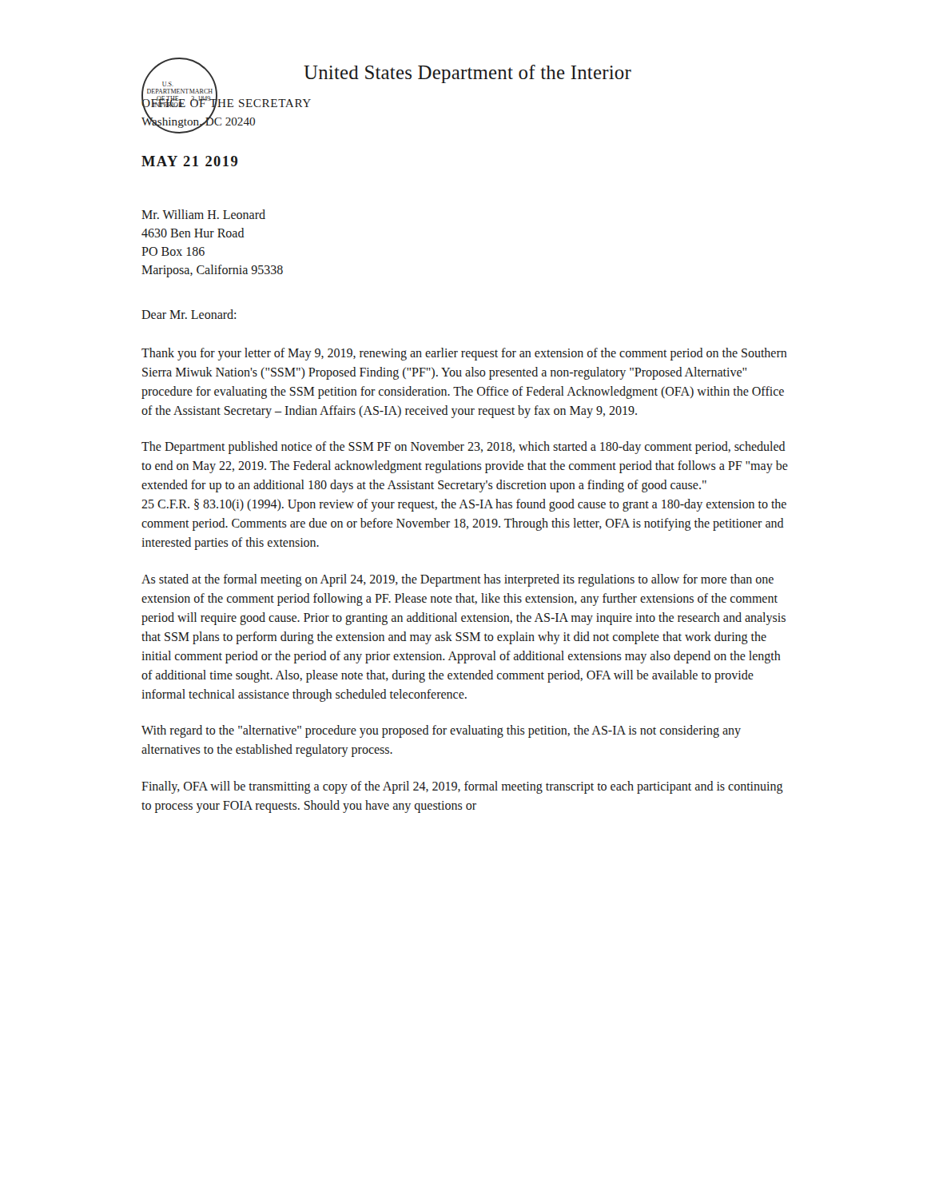U.S. DEPARTMENT OF THE INTERIOR MARCH 3, 1849
United States Department of the Interior
OFFICE OF THE SECRETARY
Washington, DC 20240
MAY 21 2019
Mr. William H. Leonard
4630 Ben Hur Road
PO Box 186
Mariposa, California 95338
Dear Mr. Leonard:
Thank you for your letter of May 9, 2019, renewing an earlier request for an extension of the comment period on the Southern Sierra Miwuk Nation's ("SSM") Proposed Finding ("PF"). You also presented a non-regulatory "Proposed Alternative" procedure for evaluating the SSM petition for consideration. The Office of Federal Acknowledgment (OFA) within the Office of the Assistant Secretary – Indian Affairs (AS-IA) received your request by fax on May 9, 2019.
The Department published notice of the SSM PF on November 23, 2018, which started a 180-day comment period, scheduled to end on May 22, 2019. The Federal acknowledgment regulations provide that the comment period that follows a PF "may be extended for up to an additional 180 days at the Assistant Secretary's discretion upon a finding of good cause." 25 C.F.R. § 83.10(i) (1994). Upon review of your request, the AS-IA has found good cause to grant a 180-day extension to the comment period. Comments are due on or before November 18, 2019. Through this letter, OFA is notifying the petitioner and interested parties of this extension.
As stated at the formal meeting on April 24, 2019, the Department has interpreted its regulations to allow for more than one extension of the comment period following a PF. Please note that, like this extension, any further extensions of the comment period will require good cause. Prior to granting an additional extension, the AS-IA may inquire into the research and analysis that SSM plans to perform during the extension and may ask SSM to explain why it did not complete that work during the initial comment period or the period of any prior extension. Approval of additional extensions may also depend on the length of additional time sought. Also, please note that, during the extended comment period, OFA will be available to provide informal technical assistance through scheduled teleconference.
With regard to the "alternative" procedure you proposed for evaluating this petition, the AS-IA is not considering any alternatives to the established regulatory process.
Finally, OFA will be transmitting a copy of the April 24, 2019, formal meeting transcript to each participant and is continuing to process your FOIA requests. Should you have any questions or